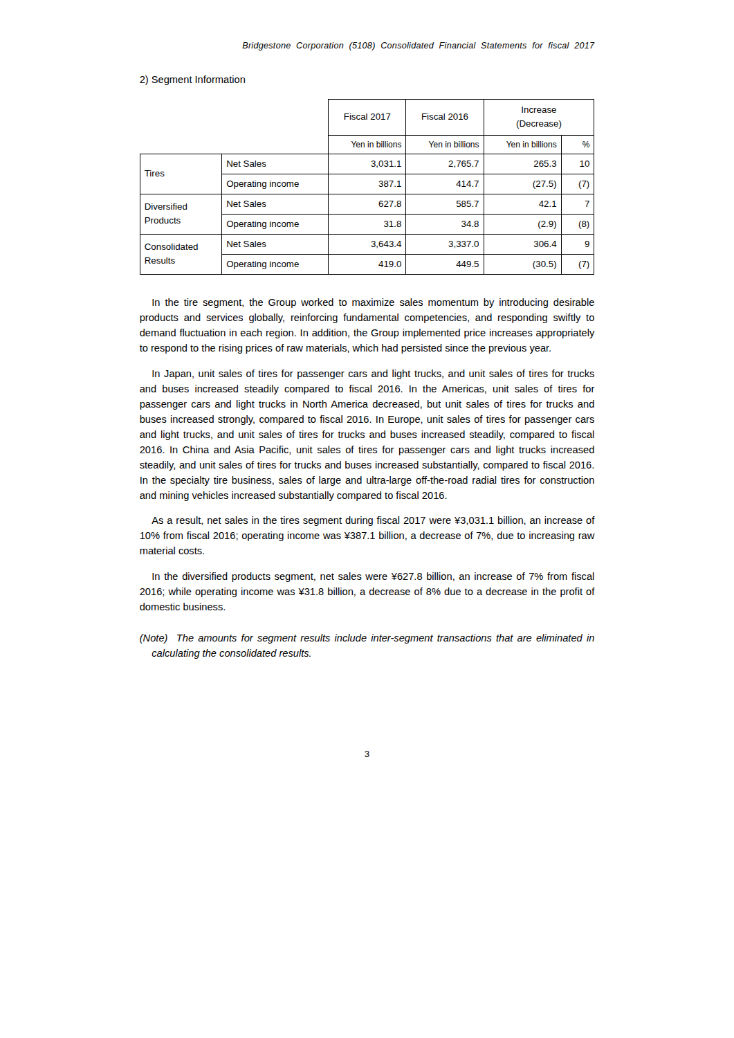Bridgestone Corporation (5108) Consolidated Financial Statements for fiscal 2017
2) Segment Information
| | Fiscal 2017 | Fiscal 2016 | Increase (Decrease) |
| --- | --- | --- | --- |
| | Yen in billions | Yen in billions | Yen in billions | % |
| Tires | Net Sales | 3,031.1 | 2,765.7 | 265.3 | 10 |
| Operating income | 387.1 | 414.7 | (27.5) | (7) |
| Diversified Products | Net Sales | 627.8 | 585.7 | 42.1 | 7 |
| Operating income | 31.8 | 34.8 | (2.9) | (8) |
| Consolidated Results | Net Sales | 3,643.4 | 3,337.0 | 306.4 | 9 |
| Operating income | 419.0 | 449.5 | (30.5) | (7) |
In the tire segment, the Group worked to maximize sales momentum by introducing desirable products and services globally, reinforcing fundamental competencies, and responding swiftly to demand fluctuation in each region. In addition, the Group implemented price increases appropriately to respond to the rising prices of raw materials, which had persisted since the previous year.
In Japan, unit sales of tires for passenger cars and light trucks, and unit sales of tires for trucks and buses increased steadily compared to fiscal 2016. In the Americas, unit sales of tires for passenger cars and light trucks in North America decreased, but unit sales of tires for trucks and buses increased strongly, compared to fiscal 2016. In Europe, unit sales of tires for passenger cars and light trucks, and unit sales of tires for trucks and buses increased steadily, compared to fiscal 2016. In China and Asia Pacific, unit sales of tires for passenger cars and light trucks increased steadily, and unit sales of tires for trucks and buses increased substantially, compared to fiscal 2016. In the specialty tire business, sales of large and ultra-large off-the-road radial tires for construction and mining vehicles increased substantially compared to fiscal 2016.
As a result, net sales in the tires segment during fiscal 2017 were ¥3,031.1 billion, an increase of 10% from fiscal 2016; operating income was ¥387.1 billion, a decrease of 7%, due to increasing raw material costs.
In the diversified products segment, net sales were ¥627.8 billion, an increase of 7% from fiscal 2016; while operating income was ¥31.8 billion, a decrease of 8% due to a decrease in the profit of domestic business.
(Note) The amounts for segment results include inter-segment transactions that are eliminated in calculating the consolidated results.
3